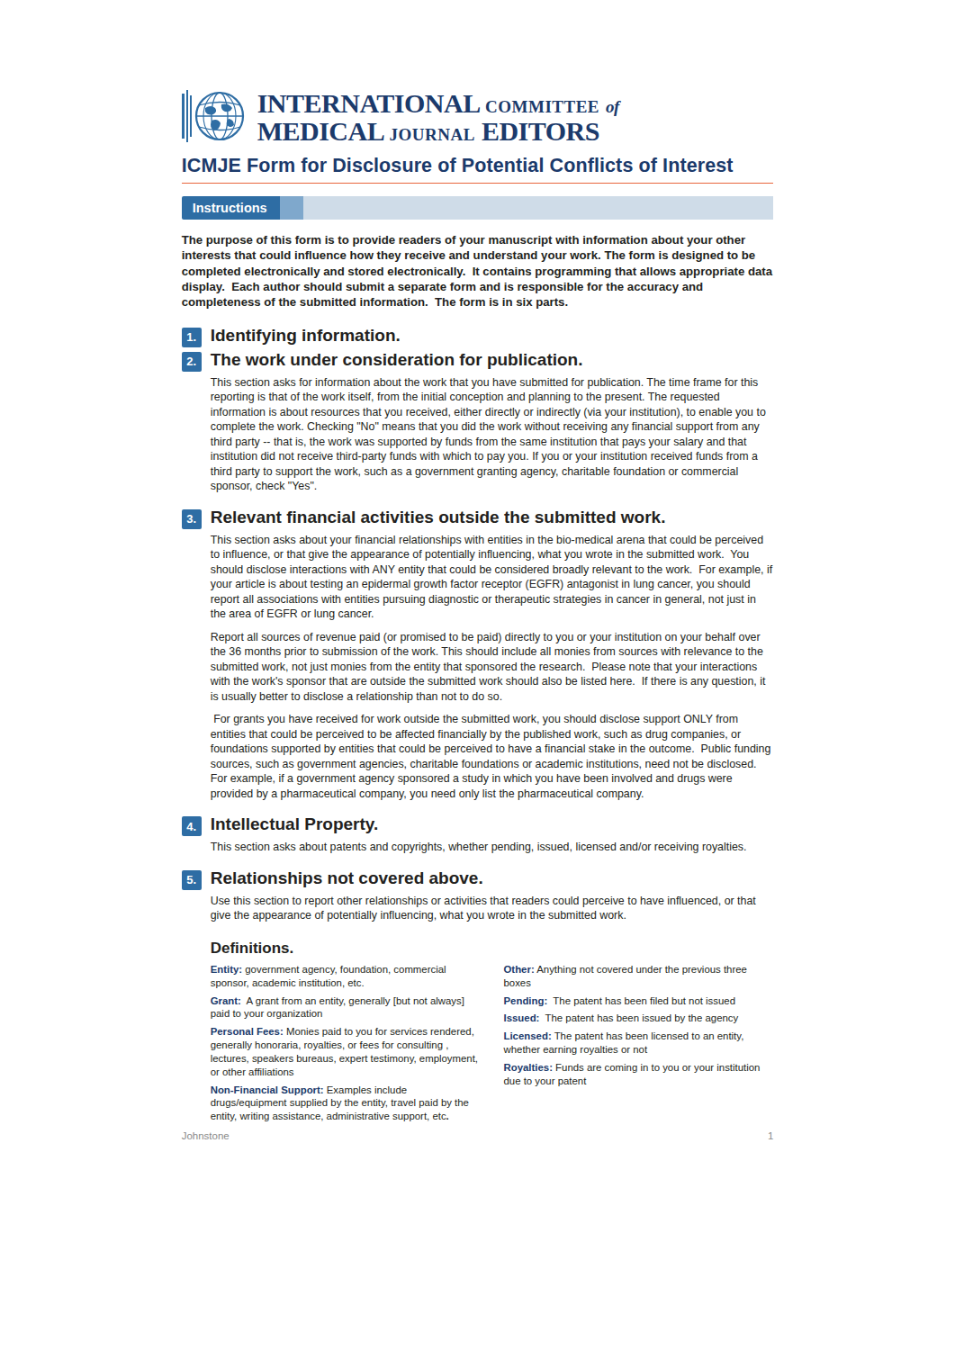INTERNATIONAL COMMITTEE of
MEDICAL JOURNAL EDITORS
ICMJE Form for Disclosure of Potential Conflicts of Interest
Instructions
The purpose of this form is to provide readers of your manuscript with information about your other interests that could influence how they receive and understand your work. The form is designed to be completed electronically and stored electronically. It contains programming that allows appropriate data display. Each author should submit a separate form and is responsible for the accuracy and completeness of the submitted information. The form is in six parts.
1.
Identifying information.
2.
The work under consideration for publication.
This section asks for information about the work that you have submitted for publication. The time frame for this reporting is that of the work itself, from the initial conception and planning to the present. The requested information is about resources that you received, either directly or indirectly (via your institution), to enable you to complete the work. Checking "No" means that you did the work without receiving any financial support from any third party -- that is, the work was supported by funds from the same institution that pays your salary and that institution did not receive third-party funds with which to pay you. If you or your institution received funds from a third party to support the work, such as a government granting agency, charitable foundation or commercial sponsor, check "Yes".
3.
Relevant financial activities outside the submitted work.
This section asks about your financial relationships with entities in the bio-medical arena that could be perceived to influence, or that give the appearance of potentially influencing, what you wrote in the submitted work. You should disclose interactions with ANY entity that could be considered broadly relevant to the work. For example, if your article is about testing an epidermal growth factor receptor (EGFR) antagonist in lung cancer, you should report all associations with entities pursuing diagnostic or therapeutic strategies in cancer in general, not just in the area of EGFR or lung cancer.
Report all sources of revenue paid (or promised to be paid) directly to you or your institution on your behalf over the 36 months prior to submission of the work. This should include all monies from sources with relevance to the submitted work, not just monies from the entity that sponsored the research. Please note that your interactions with the work's sponsor that are outside the submitted work should also be listed here. If there is any question, it is usually better to disclose a relationship than not to do so.
For grants you have received for work outside the submitted work, you should disclose support ONLY from entities that could be perceived to be affected financially by the published work, such as drug companies, or foundations supported by entities that could be perceived to have a financial stake in the outcome. Public funding sources, such as government agencies, charitable foundations or academic institutions, need not be disclosed. For example, if a government agency sponsored a study in which you have been involved and drugs were provided by a pharmaceutical company, you need only list the pharmaceutical company.
4.
Intellectual Property.
This section asks about patents and copyrights, whether pending, issued, licensed and/or receiving royalties.
5.
Relationships not covered above.
Use this section to report other relationships or activities that readers could perceive to have influenced, or that give the appearance of potentially influencing, what you wrote in the submitted work.
Definitions.
Entity: government agency, foundation, commercial sponsor, academic institution, etc.
Grant: A grant from an entity, generally [but not always] paid to your organization
Personal Fees: Monies paid to you for services rendered, generally honoraria, royalties, or fees for consulting , lectures, speakers bureaus, expert testimony, employment, or other affiliations
Non-Financial Support: Examples include drugs/equipment supplied by the entity, travel paid by the entity, writing assistance, administrative support, etc.
Other: Anything not covered under the previous three boxes
Pending: The patent has been filed but not issued
Issued: The patent has been issued by the agency
Licensed: The patent has been licensed to an entity, whether earning royalties or not
Royalties: Funds are coming in to you or your institution due to your patent
Johnstone 1